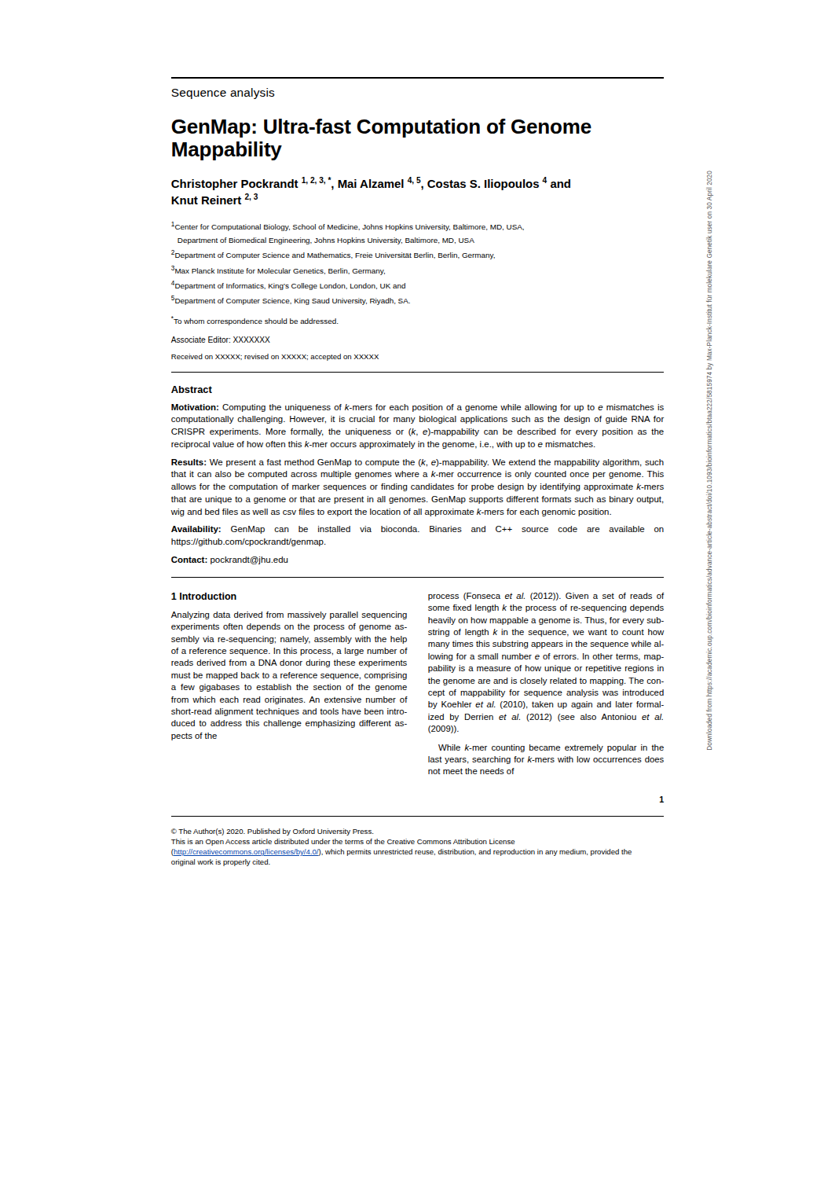Downloaded from https://academic.oup.com/bioinformatics/advance-article-abstract/doi/10.1093/bioinformatics/btaa222/5815974 by Max-Planck-Institut für molekulare Genetik user on 30 April 2020
Sequence analysis
GenMap: Ultra-fast Computation of Genome
Mappability
Christopher Pockrandt 1, 2, 3, *, Mai Alzamel 4, 5, Costas S. Iliopoulos 4 and
Knut Reinert 2, 3
1Center for Computational Biology, School of Medicine, Johns Hopkins University, Baltimore, MD, USA,
Department of Biomedical Engineering, Johns Hopkins University, Baltimore, MD, USA
2Department of Computer Science and Mathematics, Freie Universität Berlin, Berlin, Germany,
3Max Planck Institute for Molecular Genetics, Berlin, Germany,
4Department of Informatics, King's College London, London, UK and
5Department of Computer Science, King Saud University, Riyadh, SA.
*To whom correspondence should be addressed.
Associate Editor: XXXXXXX
Received on XXXXX; revised on XXXXX; accepted on XXXXX
Abstract
Motivation: Computing the uniqueness of k-mers for each position of a genome while allowing for up to e mismatches is computationally challenging. However, it is crucial for many biological applications such as the design of guide RNA for CRISPR experiments. More formally, the uniqueness or (k, e)-mappability can be described for every position as the reciprocal value of how often this k-mer occurs approximately in the genome, i.e., with up to e mismatches.
Results: We present a fast method GenMap to compute the (k, e)-mappability. We extend the mappability algorithm, such that it can also be computed across multiple genomes where a k-mer occurrence is only counted once per genome. This allows for the computation of marker sequences or finding candidates for probe design by identifying approximate k-mers that are unique to a genome or that are present in all genomes. GenMap supports different formats such as binary output, wig and bed files as well as csv files to export the location of all approximate k-mers for each genomic position.
Availability: GenMap can be installed via bioconda. Binaries and C++ source code are available on https://github.com/cpockrandt/genmap.
Contact: pockrandt@jhu.edu
1 Introduction
Analyzing data derived from massively parallel sequencing experiments often depends on the process of genome assembly via re-sequencing; namely, assembly with the help of a reference sequence. In this process, a large number of reads derived from a DNA donor during these experiments must be mapped back to a reference sequence, comprising a few gigabases to establish the section of the genome from which each read originates. An extensive number of short-read alignment techniques and tools have been introduced to address this challenge emphasizing different aspects of the
process (Fonseca et al. (2012)). Given a set of reads of some fixed length k the process of re-sequencing depends heavily on how mappable a genome is. Thus, for every substring of length k in the sequence, we want to count how many times this substring appears in the sequence while allowing for a small number e of errors. In other terms, mappability is a measure of how unique or repetitive regions in the genome are and is closely related to mapping. The concept of mappability for sequence analysis was introduced by Koehler et al. (2010), taken up again and later formalized by Derrien et al. (2012) (see also Antoniou et al. (2009)).
While k-mer counting became extremely popular in the last years, searching for k-mers with low occurrences does not meet the needs of
1
© The Author(s) 2020. Published by Oxford University Press.
This is an Open Access article distributed under the terms of the Creative Commons Attribution License
(http://creativecommons.org/licenses/by/4.0/), which permits unrestricted reuse, distribution, and reproduction in any medium, provided the
original work is properly cited.